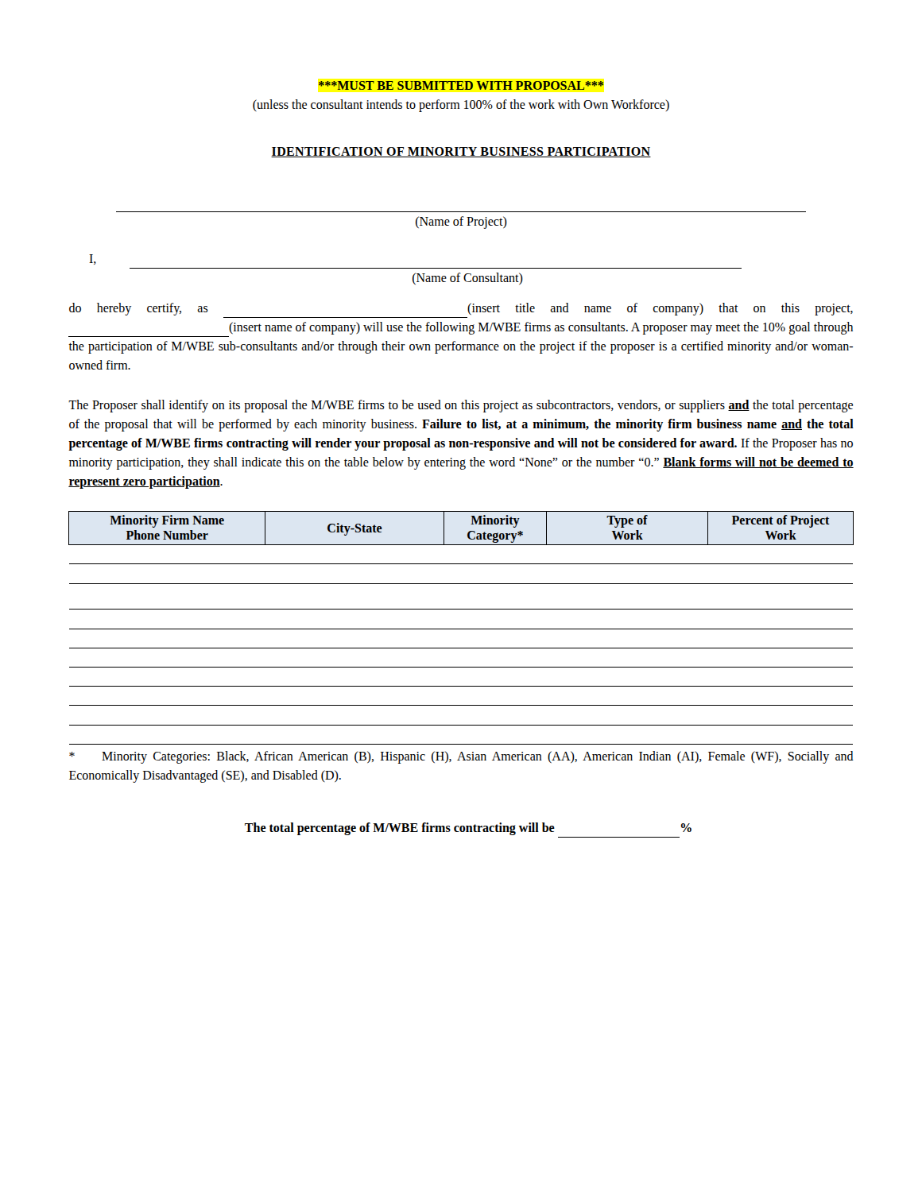***MUST BE SUBMITTED WITH PROPOSAL***
(unless the consultant intends to perform 100% of the work with Own Workforce)
IDENTIFICATION OF MINORITY BUSINESS PARTICIPATION
(Name of Project)
I,
(Name of Consultant)
do hereby certify, as (insert title and name of company) that on this project, (insert name of company) will use the following M/WBE firms as consultants. A proposer may meet the 10% goal through the participation of M/WBE sub-consultants and/or through their own performance on the project if the proposer is a certified minority and/or woman-owned firm.
The Proposer shall identify on its proposal the M/WBE firms to be used on this project as subcontractors, vendors, or suppliers and the total percentage of the proposal that will be performed by each minority business. Failure to list, at a minimum, the minority firm business name and the total percentage of M/WBE firms contracting will render your proposal as non-responsive and will not be considered for award. If the Proposer has no minority participation, they shall indicate this on the table below by entering the word “None” or the number “0.” Blank forms will not be deemed to represent zero participation.
| Minority Firm Name Phone Number | City-State | Minority Category* | Type of Work | Percent of Project Work |
| --- | --- | --- | --- | --- |
*Minority Categories: Black, African American (B), Hispanic (H), Asian American (AA), American Indian (AI), Female (WF), Socially and Economically Disadvantaged (SE), and Disabled (D).
The total percentage of M/WBE firms contracting will be %